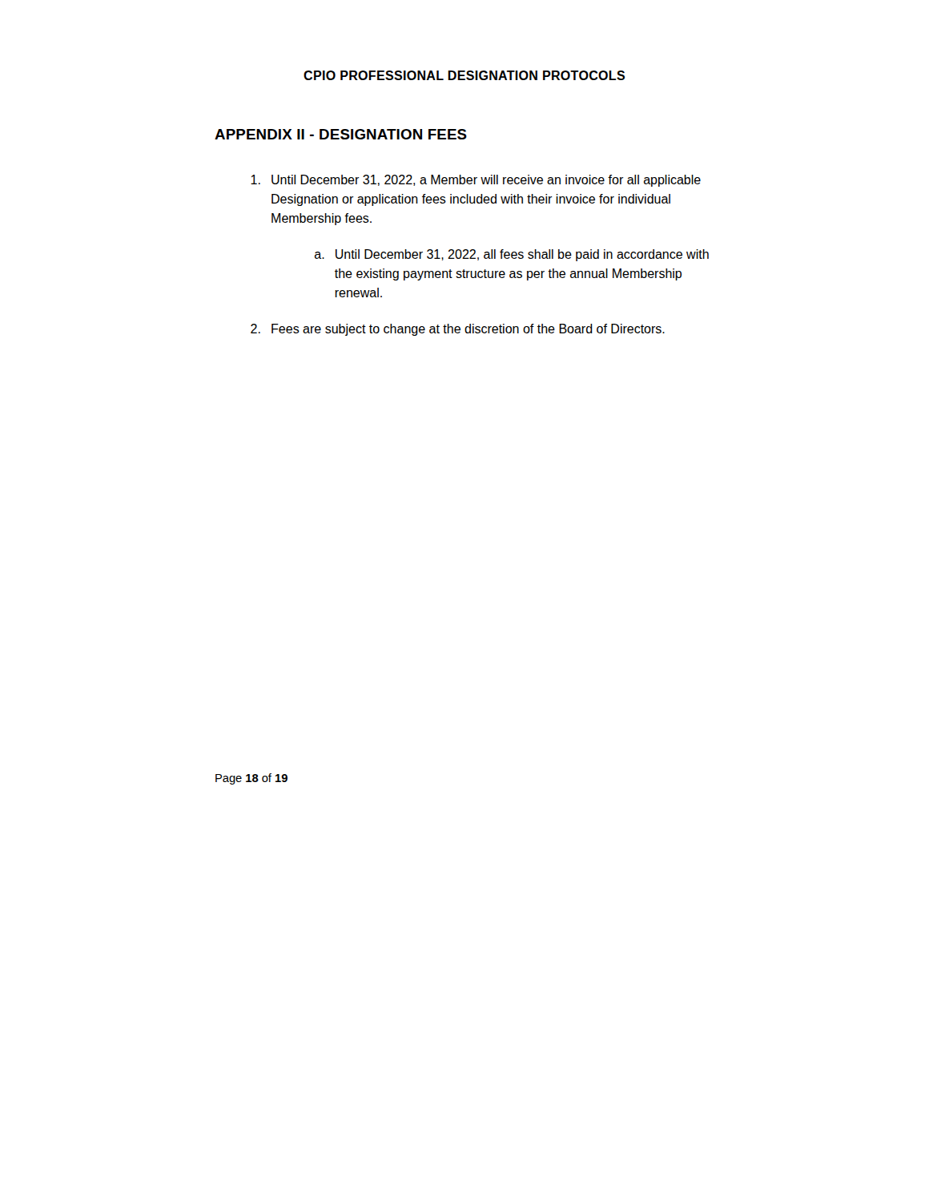CPIO PROFESSIONAL DESIGNATION PROTOCOLS
APPENDIX II - DESIGNATION FEES
Until December 31, 2022, a Member will receive an invoice for all applicable Designation or application fees included with their invoice for individual Membership fees.
Until December 31, 2022, all fees shall be paid in accordance with the existing payment structure as per the annual Membership renewal.
Fees are subject to change at the discretion of the Board of Directors.
Page 18 of 19